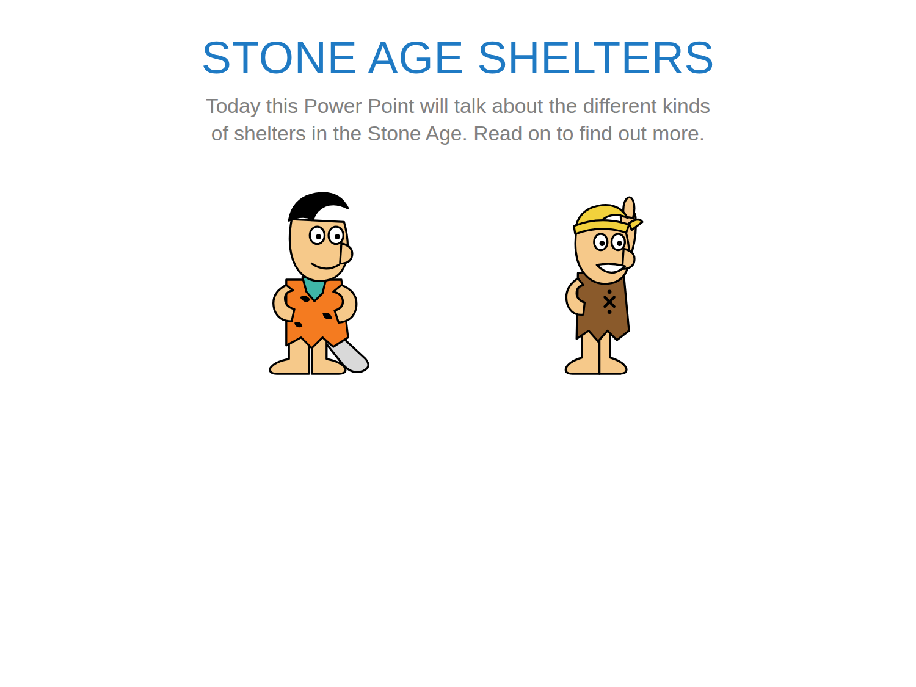STONE AGE SHELTERS
Today this Power Point will talk about the different kinds of shelters in the Stone Age. Read on to find out more.
Cartoon caveman in an orange spotted tunic holding a stone club
Cartoon caveman in a brown tunic with a yellow headband pointing upward